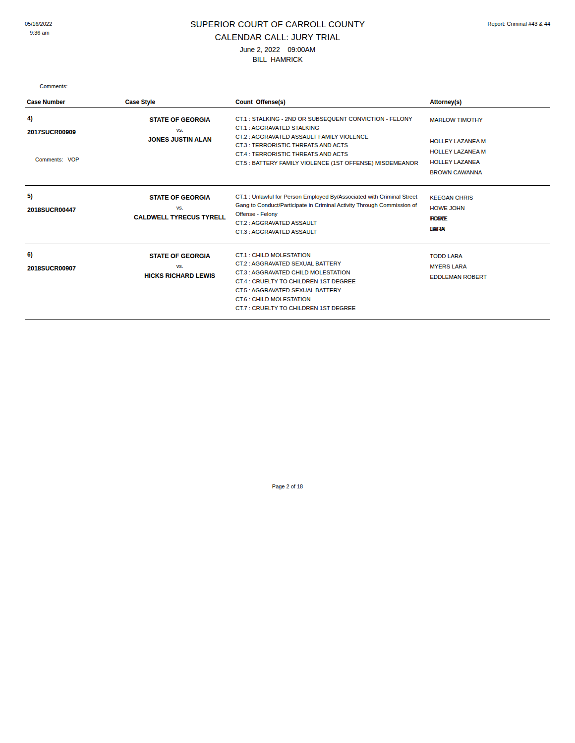05/16/2022
9:36 am
SUPERIOR COURT OF CARROLL COUNTY
CALENDAR CALL: JURY TRIAL
June 2, 2022 09:00AM
BILL HAMRICK
Report: Criminal #43 & 44
Comments:
| Case Number | Case Style | Count Offense(s) | Attorney(s) |
| --- | --- | --- | --- |
| 4) 2017SUCR00909 Comments: VOP | STATE OF GEORGIA vs. JONES JUSTIN ALAN | CT.1 : STALKING - 2ND OR SUBSEQUENT CONVICTION - FELONY CT.1 : AGGRAVATED STALKING CT.2 : AGGRAVATED ASSAULT FAMILY VIOLENCE CT.3 : TERRORISTIC THREATS AND ACTS CT.4 : TERRORISTIC THREATS AND ACTS CT.5 : BATTERY FAMILY VIOLENCE (1ST OFFENSE) MISDEMEANOR | MARLOW TIMOTHY HOLLEY LAZANEA M HOLLEY LAZANEA M HOLLEY LAZANEA BROWN CAWANNA |
| 5) 2018SUCR00447 | STATE OF GEORGIA vs. CALDWELL TYRECUS TYRELL | CT.1 : Unlawful for Person Employed By/Associated with Criminal Street Gang to Conduct/Participate in Criminal Activity Through Commission of Offense - Felony CT.2 : AGGRAVATED ASSAULT CT.3 : AGGRAVATED ASSAULT | KEEGAN CHRIS HOWE JOHN HOWE JOHN TODD LARA |
| 6) 2018SUCR00907 | STATE OF GEORGIA vs. HICKS RICHARD LEWIS | CT.1 : CHILD MOLESTATION CT.2 : AGGRAVATED SEXUAL BATTERY CT.3 : AGGRAVATED CHILD MOLESTATION CT.4 : CRUELTY TO CHILDREN 1ST DEGREE CT.5 : AGGRAVATED SEXUAL BATTERY CT.6 : CHILD MOLESTATION CT.7 : CRUELTY TO CHILDREN 1ST DEGREE | TODD LARA MYERS LARA EDDLEMAN ROBERT |
Page 2 of 18